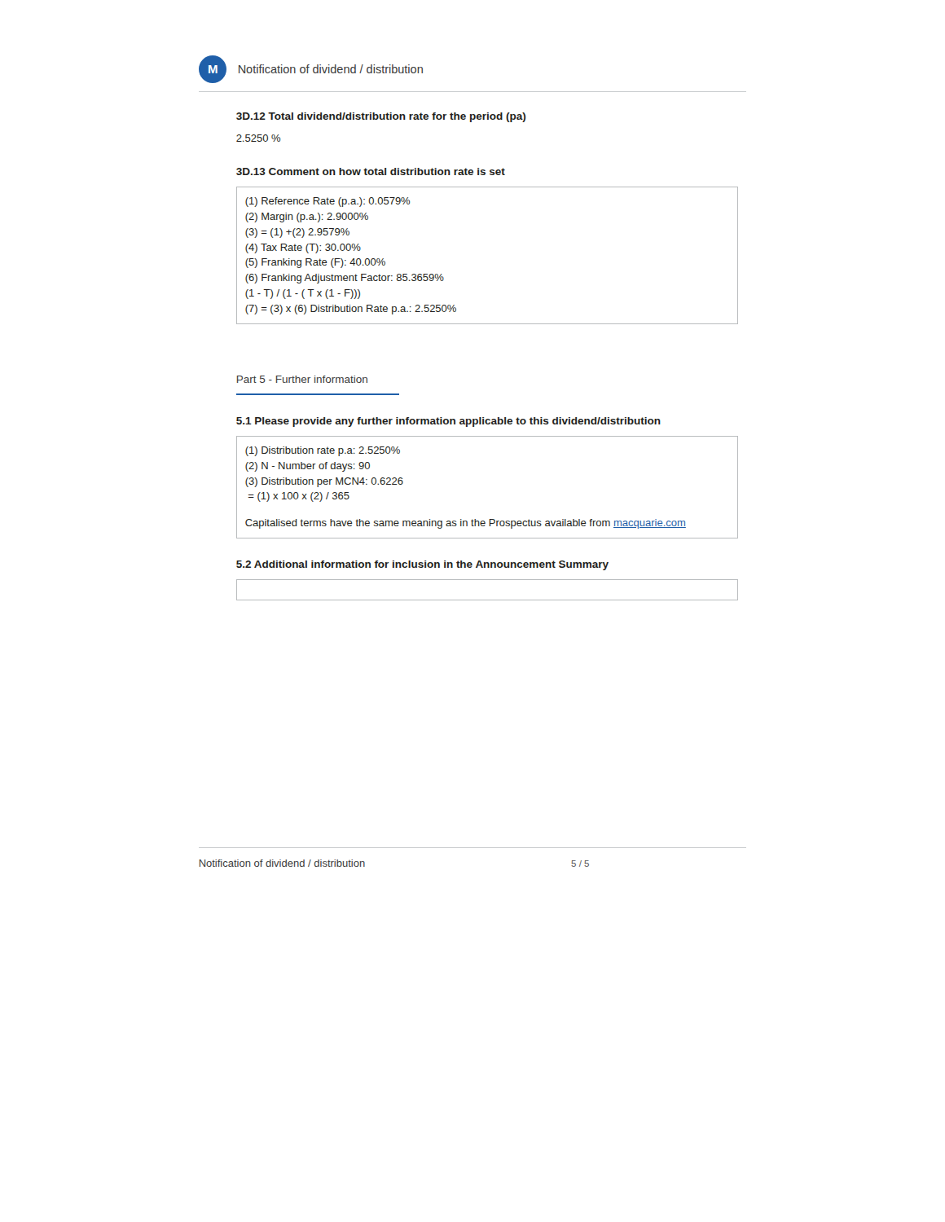M
Notification of dividend / distribution
3D.12 Total dividend/distribution rate for the period (pa)
2.5250 %
3D.13 Comment on how total distribution rate is set
(1) Reference Rate (p.a.): 0.0579%
(2) Margin (p.a.): 2.9000%
(3) = (1) +(2) 2.9579%
(4) Tax Rate (T): 30.00%
(5) Franking Rate (F): 40.00%
(6) Franking Adjustment Factor: 85.3659%
(1 - T) / (1 - ( T x (1 - F)))
(7) = (3) x (6) Distribution Rate p.a.: 2.5250%
Part 5 - Further information
5.1 Please provide any further information applicable to this dividend/distribution
(1) Distribution rate p.a: 2.5250%
(2) N - Number of days: 90
(3) Distribution per MCN4: 0.6226
= (1) x 100 x (2) / 365
Capitalised terms have the same meaning as in the Prospectus available from macquarie.com
5.2 Additional information for inclusion in the Announcement Summary
Notification of dividend / distribution
5 / 5